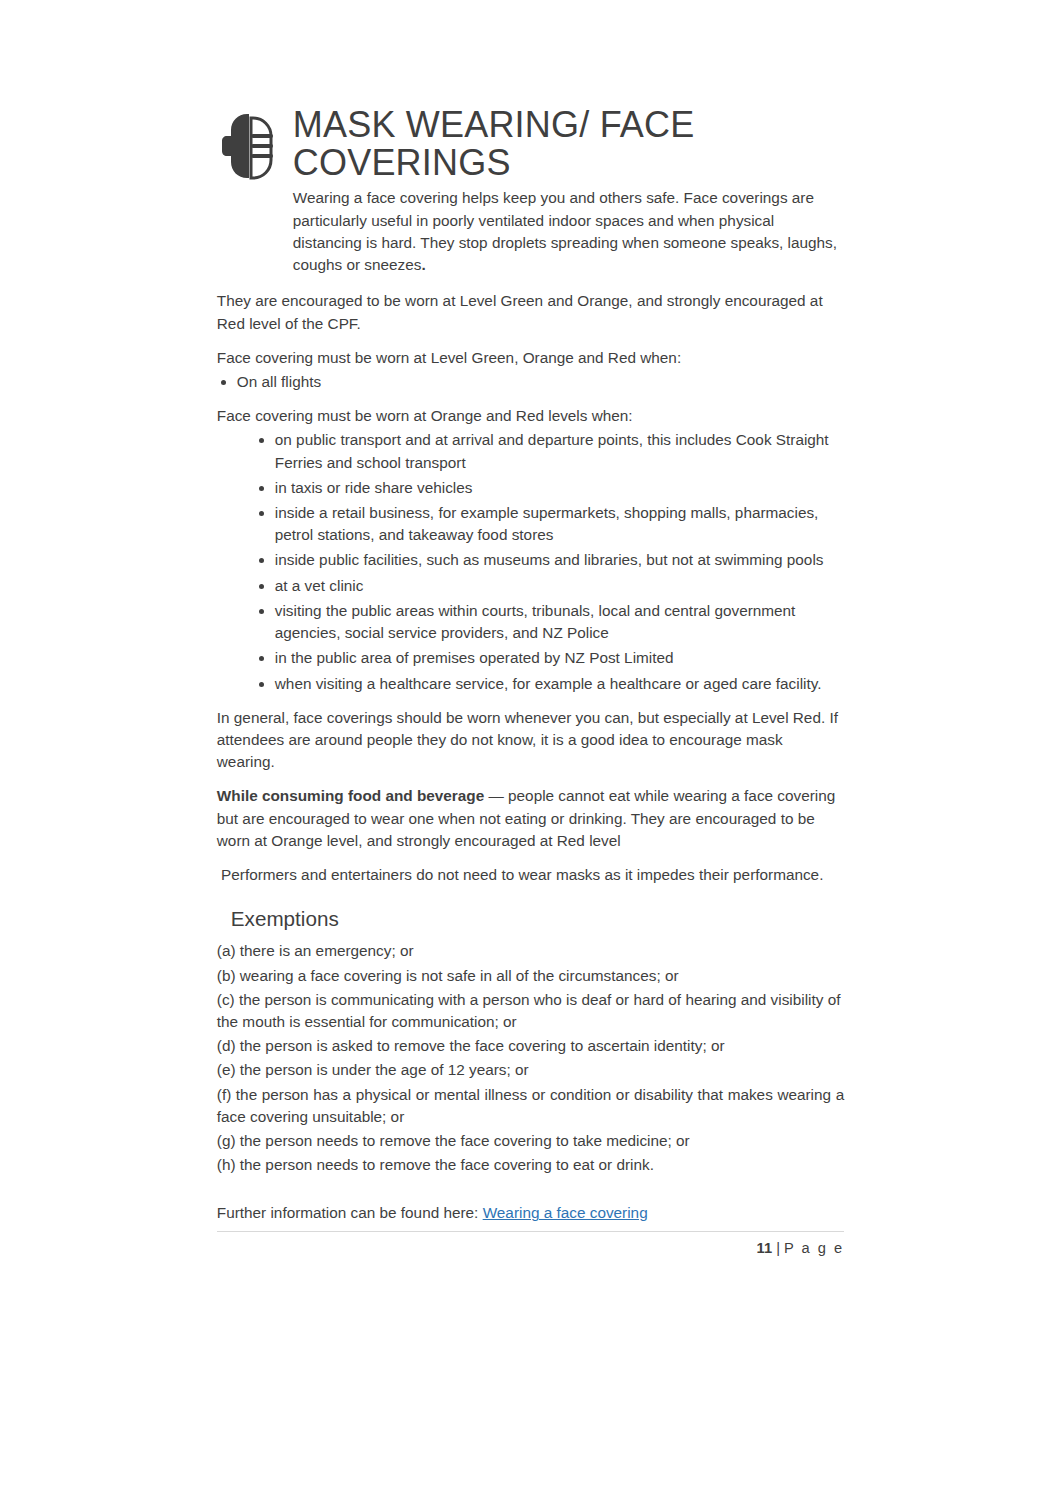MASK WEARING/ FACE COVERINGS
Wearing a face covering helps keep you and others safe. Face coverings are particularly useful in poorly ventilated indoor spaces and when physical distancing is hard. They stop droplets spreading when someone speaks, laughs, coughs or sneezes.
They are encouraged to be worn at Level Green and Orange, and strongly encouraged at Red level of the CPF.
Face covering must be worn at Level Green, Orange and Red when:
On all flights
Face covering must be worn at Orange and Red levels when:
on public transport and at arrival and departure points, this includes Cook Straight Ferries and school transport
in taxis or ride share vehicles
inside a retail business, for example supermarkets, shopping malls, pharmacies, petrol stations, and takeaway food stores
inside public facilities, such as museums and libraries, but not at swimming pools
at a vet clinic
visiting the public areas within courts, tribunals, local and central government agencies, social service providers, and NZ Police
in the public area of premises operated by NZ Post Limited
when visiting a healthcare service, for example a healthcare or aged care facility.
In general, face coverings should be worn whenever you can, but especially at Level Red. If attendees are around people they do not know, it is a good idea to encourage mask wearing.
While consuming food and beverage — people cannot eat while wearing a face covering but are encouraged to wear one when not eating or drinking. They are encouraged to be worn at Orange level, and strongly encouraged at Red level
Performers and entertainers do not need to wear masks as it impedes their performance.
Exemptions
(a) there is an emergency; or
(b) wearing a face covering is not safe in all of the circumstances; or
(c) the person is communicating with a person who is deaf or hard of hearing and visibility of the mouth is essential for communication; or
(d) the person is asked to remove the face covering to ascertain identity; or
(e) the person is under the age of 12 years; or
(f) the person has a physical or mental illness or condition or disability that makes wearing a face covering unsuitable; or
(g) the person needs to remove the face covering to take medicine; or
(h) the person needs to remove the face covering to eat or drink.
Further information can be found here: Wearing a face covering
11 | P a g e